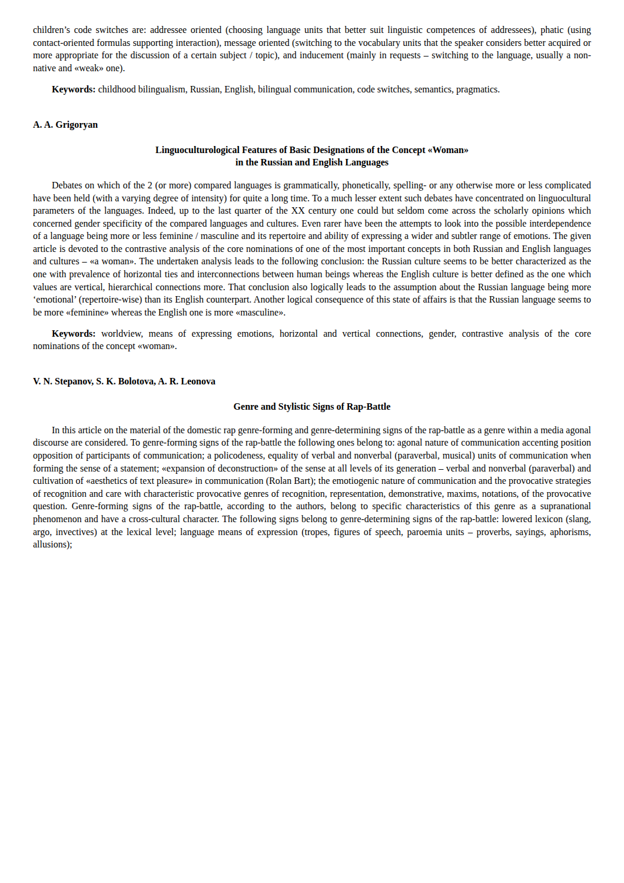children’s code switches are: addressee oriented (choosing language units that better suit linguistic competences of addressees), phatic (using contact-oriented formulas supporting interaction), message oriented (switching to the vocabulary units that the speaker considers better acquired or more appropriate for the discussion of a certain subject / topic), and inducement (mainly in requests – switching to the language, usually a non-native and «weak» one).
Keywords: childhood bilingualism, Russian, English, bilingual communication, code switches, semantics, pragmatics.
A. A. Grigoryan
Linguoculturological Features of Basic Designations of the Concept «Woman»
in the Russian and English Languages
Debates on which of the 2 (or more) compared languages is grammatically, phonetically, spelling- or any otherwise more or less complicated have been held (with a varying degree of intensity) for quite a long time. To a much lesser extent such debates have concentrated on linguocultural parameters of the languages. Indeed, up to the last quarter of the XX century one could but seldom come across the scholarly opinions which concerned gender specificity of the compared languages and cultures. Even rarer have been the attempts to look into the possible interdependence of a language being more or less feminine / masculine and its repertoire and ability of expressing a wider and subtler range of emotions. The given article is devoted to the contrastive analysis of the core nominations of one of the most important concepts in both Russian and English languages and cultures – «a woman». The undertaken analysis leads to the following conclusion: the Russian culture seems to be better characterized as the one with prevalence of horizontal ties and interconnections between human beings whereas the English culture is better defined as the one which values are vertical, hierarchical connections more. That conclusion also logically leads to the assumption about the Russian language being more ‘emotional’ (repertoire-wise) than its English counterpart. Another logical consequence of this state of affairs is that the Russian language seems to be more «feminine» whereas the English one is more «masculine».
Keywords: worldview, means of expressing emotions, horizontal and vertical connections, gender, contrastive analysis of the core nominations of the concept «woman».
V. N. Stepanov, S. K. Bolotova, A. R. Leonova
Genre and Stylistic Signs of Rap-Battle
In this article on the material of the domestic rap genre-forming and genre-determining signs of the rap-battle as a genre within a media agonal discourse are considered. To genre-forming signs of the rap-battle the following ones belong to: agonal nature of communication accenting position opposition of participants of communication; a policodeness, equality of verbal and nonverbal (paraverbal, musical) units of communication when forming the sense of a statement; «expansion of deconstruction» of the sense at all levels of its generation – verbal and nonverbal (paraverbal) and cultivation of «aesthetics of text pleasure» in communication (Rolan Bart); the emotiogenic nature of communication and the provocative strategies of recognition and care with characteristic provocative genres of recognition, representation, demonstrative, maxims, notations, of the provocative question. Genre-forming signs of the rap-battle, according to the authors, belong to specific characteristics of this genre as a supranational phenomenon and have a cross-cultural character. The following signs belong to genre-determining signs of the rap-battle: lowered lexicon (slang, argo, invectives) at the lexical level; language means of expression (tropes, figures of speech, paroemia units – proverbs, sayings, aphorisms, allusions);